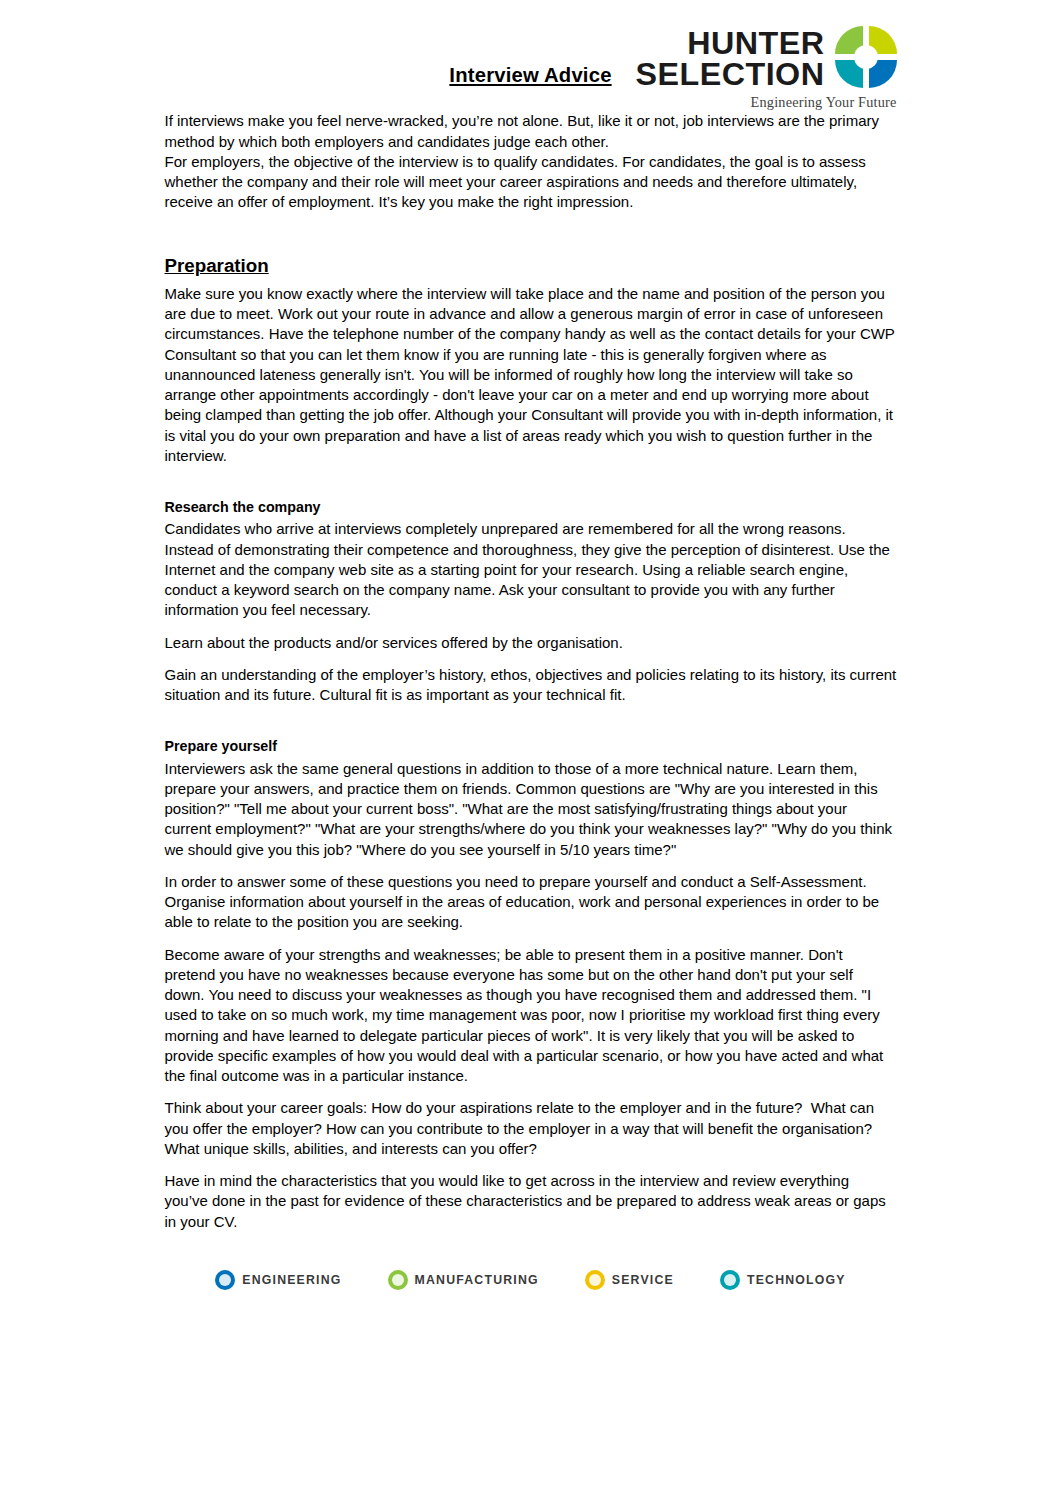HUNTER
SELECTION
Engineering Your Future
Interview Advice
If interviews make you feel nerve-wracked, you’re not alone. But, like it or not, job interviews are the primary method by which both employers and candidates judge each other.
For employers, the objective of the interview is to qualify candidates. For candidates, the goal is to assess whether the company and their role will meet your career aspirations and needs and therefore ultimately, receive an offer of employment. It’s key you make the right impression.
Preparation
Make sure you know exactly where the interview will take place and the name and position of the person you are due to meet. Work out your route in advance and allow a generous margin of error in case of unforeseen circumstances. Have the telephone number of the company handy as well as the contact details for your CWP Consultant so that you can let them know if you are running late - this is generally forgiven where as unannounced lateness generally isn't. You will be informed of roughly how long the interview will take so arrange other appointments accordingly - don't leave your car on a meter and end up worrying more about being clamped than getting the job offer. Although your Consultant will provide you with in-depth information, it is vital you do your own preparation and have a list of areas ready which you wish to question further in the interview.
Research the company
Candidates who arrive at interviews completely unprepared are remembered for all the wrong reasons. Instead of demonstrating their competence and thoroughness, they give the perception of disinterest. Use the Internet and the company web site as a starting point for your research. Using a reliable search engine, conduct a keyword search on the company name. Ask your consultant to provide you with any further information you feel necessary.
Learn about the products and/or services offered by the organisation.
Gain an understanding of the employer’s history, ethos, objectives and policies relating to its history, its current situation and its future. Cultural fit is as important as your technical fit.
Prepare yourself
Interviewers ask the same general questions in addition to those of a more technical nature. Learn them, prepare your answers, and practice them on friends. Common questions are "Why are you interested in this position?" "Tell me about your current boss". "What are the most satisfying/frustrating things about your current employment?" "What are your strengths/where do you think your weaknesses lay?" "Why do you think we should give you this job? "Where do you see yourself in 5/10 years time?"
In order to answer some of these questions you need to prepare yourself and conduct a Self-Assessment. Organise information about yourself in the areas of education, work and personal experiences in order to be able to relate to the position you are seeking.
Become aware of your strengths and weaknesses; be able to present them in a positive manner. Don't pretend you have no weaknesses because everyone has some but on the other hand don't put your self down. You need to discuss your weaknesses as though you have recognised them and addressed them. "I used to take on so much work, my time management was poor, now I prioritise my workload first thing every morning and have learned to delegate particular pieces of work". It is very likely that you will be asked to provide specific examples of how you would deal with a particular scenario, or how you have acted and what the final outcome was in a particular instance.
Think about your career goals: How do your aspirations relate to the employer and in the future? What can you offer the employer? How can you contribute to the employer in a way that will benefit the organisation? What unique skills, abilities, and interests can you offer?
Have in mind the characteristics that you would like to get across in the interview and review everything you’ve done in the past for evidence of these characteristics and be prepared to address weak areas or gaps in your CV.
ENGINEERING
MANUFACTURING
SERVICE
TECHNOLOGY